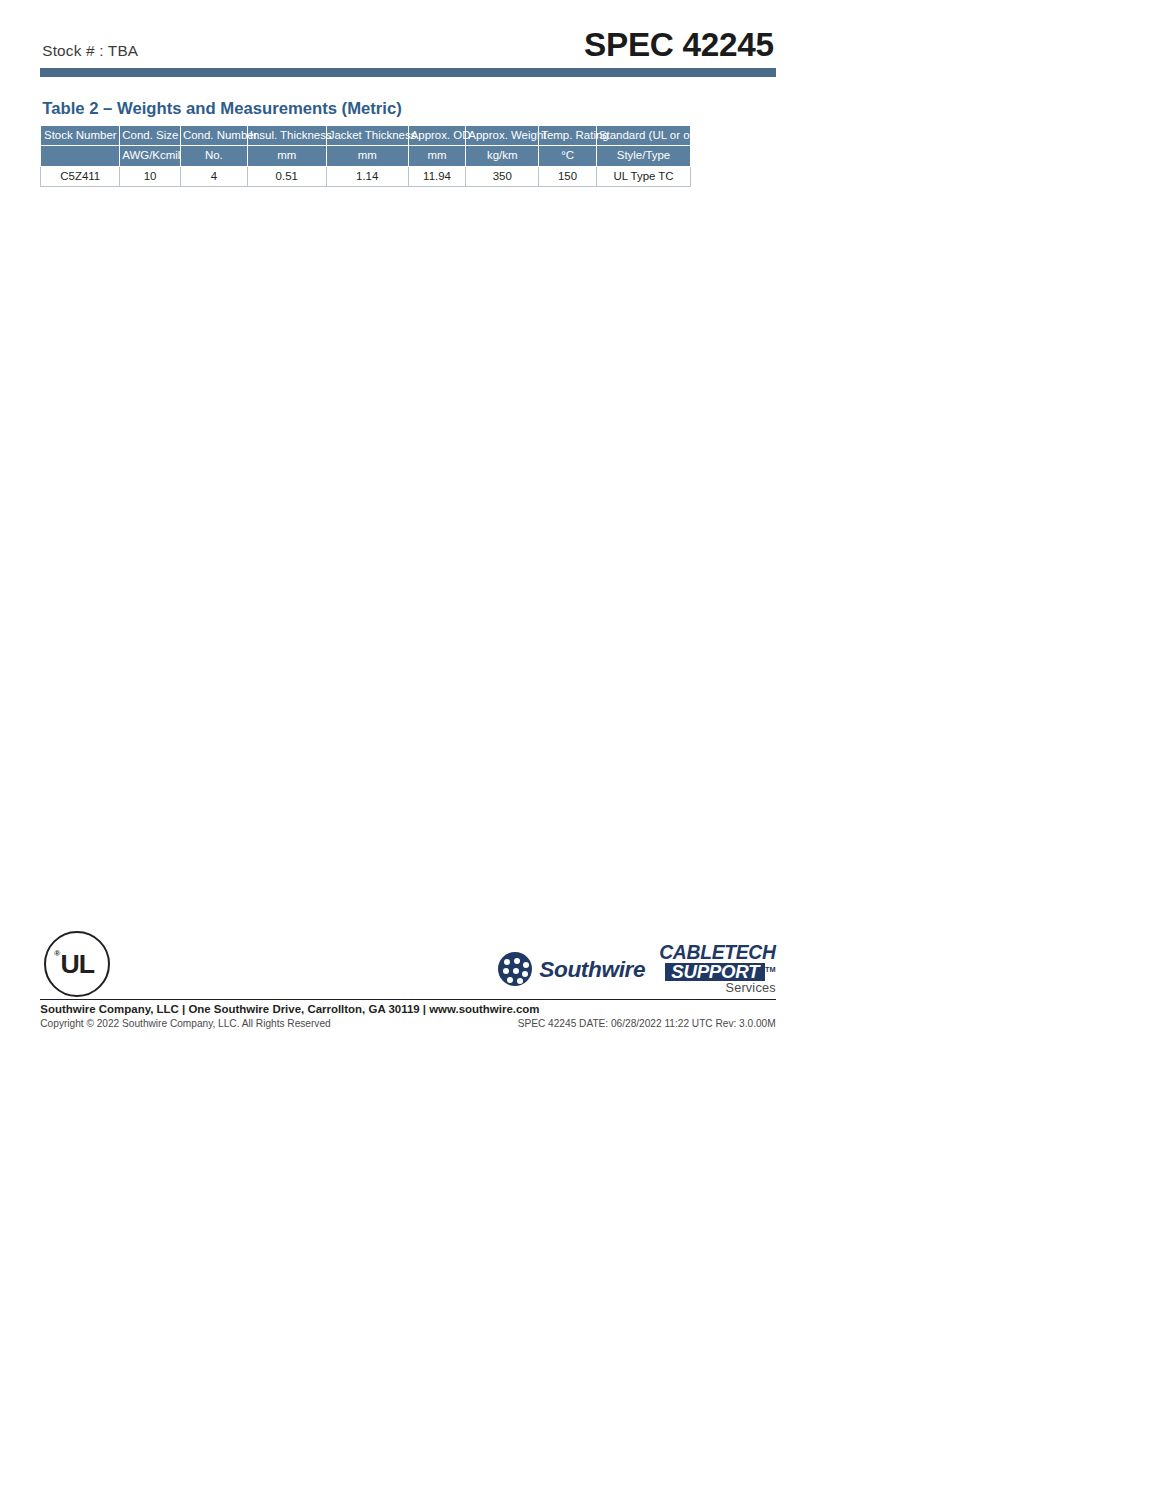Stock # : TBA
SPEC 42245
Table 2 – Weights and Measurements (Metric)
| Stock Number | Cond. Size | Cond. Number | Insul. Thickness | Jacket Thickness | Approx. OD | Approx. Weight | Temp. Rating | Standard (UL or other) |
| --- | --- | --- | --- | --- | --- | --- | --- | --- |
| | AWG/Kcmil | No. | mm | mm | mm | kg/km | °C | Style/Type |
| C5Z411 | 10 | 4 | 0.51 | 1.14 | 11.94 | 350 | 150 | UL Type TC |
®UL
Southwire
CABLETECH
SUPPORT TM
Services
Southwire Company, LLC | One Southwire Drive, Carrollton, GA 30119 | www.southwire.com
Copyright © 2022 Southwire Company, LLC. All Rights Reserved
SPEC 42245 DATE: 06/28/2022 11:22 UTC Rev: 3.0.00M